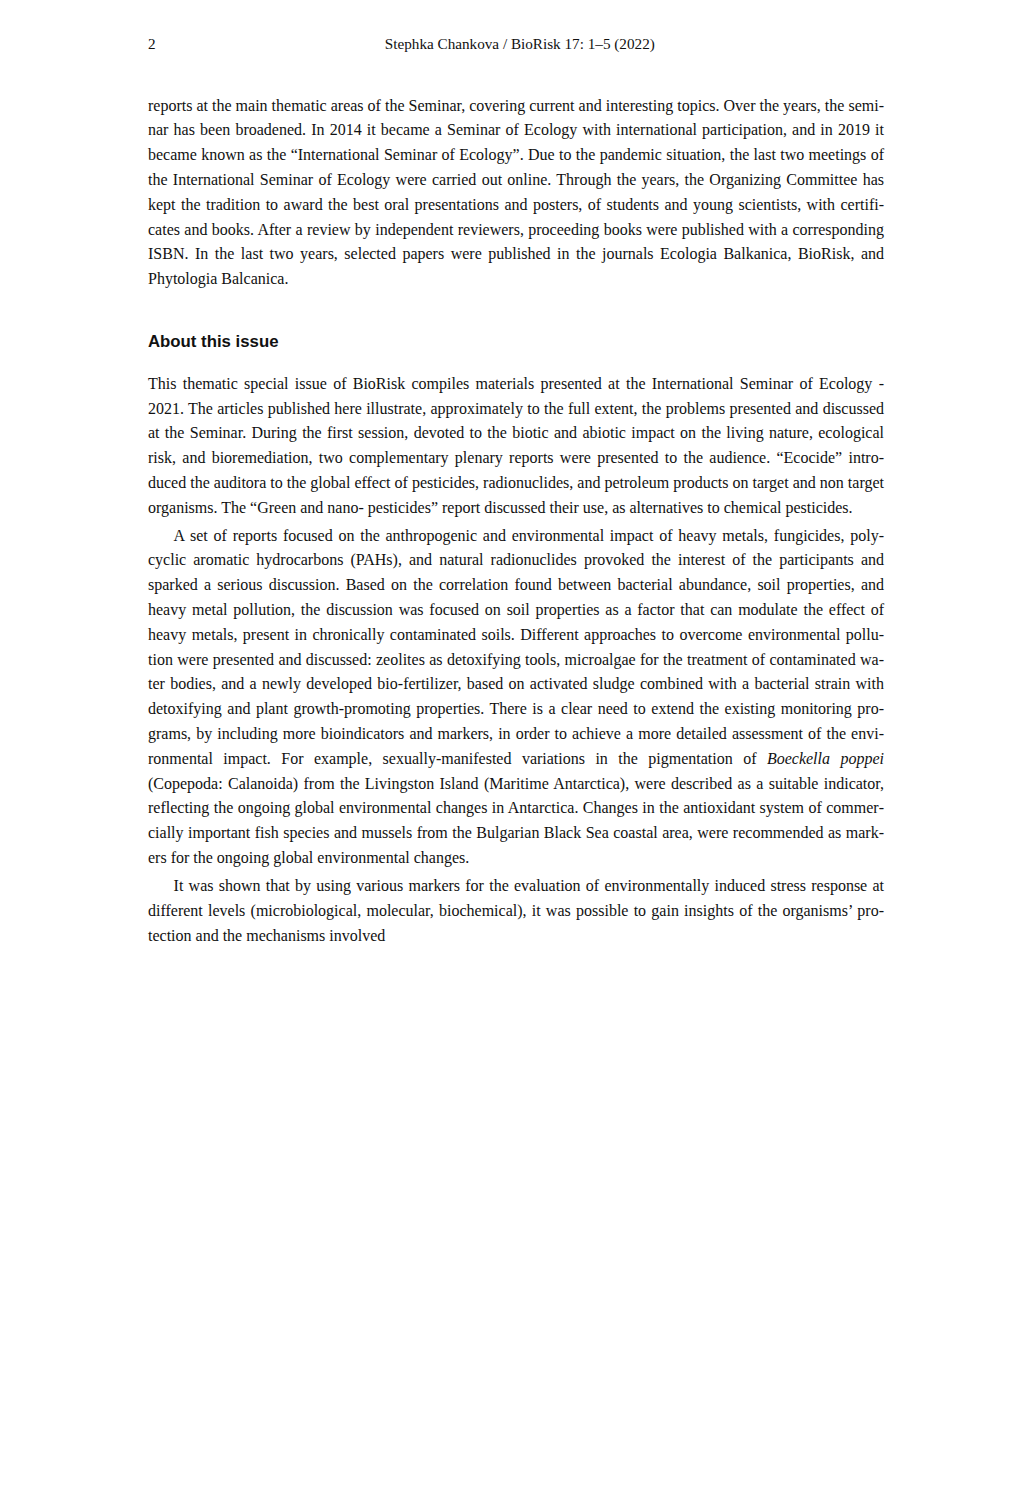2 Stephka Chankova / BioRisk 17: 1–5 (2022)
reports at the main thematic areas of the Seminar, covering current and interesting topics. Over the years, the seminar has been broadened. In 2014 it became a Seminar of Ecology with international participation, and in 2019 it became known as the “International Seminar of Ecology”. Due to the pandemic situation, the last two meetings of the International Seminar of Ecology were carried out online. Through the years, the Organizing Committee has kept the tradition to award the best oral presentations and posters, of students and young scientists, with certificates and books. After a review by independent reviewers, proceeding books were published with a corresponding ISBN. In the last two years, selected papers were published in the journals Ecologia Balkanica, BioRisk, and Phytologia Balcanica.
About this issue
This thematic special issue of BioRisk compiles materials presented at the International Seminar of Ecology - 2021. The articles published here illustrate, approximately to the full extent, the problems presented and discussed at the Seminar. During the first session, devoted to the biotic and abiotic impact on the living nature, ecological risk, and bioremediation, two complementary plenary reports were presented to the audience. “Ecocide” introduced the auditora to the global effect of pesticides, radionuclides, and petroleum products on target and non target organisms. The “Green and nano- pesticides” report discussed their use, as alternatives to chemical pesticides.
A set of reports focused on the anthropogenic and environmental impact of heavy metals, fungicides, polycyclic aromatic hydrocarbons (PAHs), and natural radionuclides provoked the interest of the participants and sparked a serious discussion. Based on the correlation found between bacterial abundance, soil properties, and heavy metal pollution, the discussion was focused on soil properties as a factor that can modulate the effect of heavy metals, present in chronically contaminated soils. Different approaches to overcome environmental pollution were presented and discussed: zeolites as detoxifying tools, microalgae for the treatment of contaminated water bodies, and a newly developed bio-fertilizer, based on activated sludge combined with a bacterial strain with detoxifying and plant growth-promoting properties. There is a clear need to extend the existing monitoring programs, by including more bioindicators and markers, in order to achieve a more detailed assessment of the environmental impact. For example, sexually-manifested variations in the pigmentation of Boeckella poppei (Copepoda: Calanoida) from the Livingston Island (Maritime Antarctica), were described as a suitable indicator, reflecting the ongoing global environmental changes in Antarctica. Changes in the antioxidant system of commercially important fish species and mussels from the Bulgarian Black Sea coastal area, were recommended as markers for the ongoing global environmental changes.
It was shown that by using various markers for the evaluation of environmentally induced stress response at different levels (microbiological, molecular, biochemical), it was possible to gain insights of the organisms’ protection and the mechanisms involved